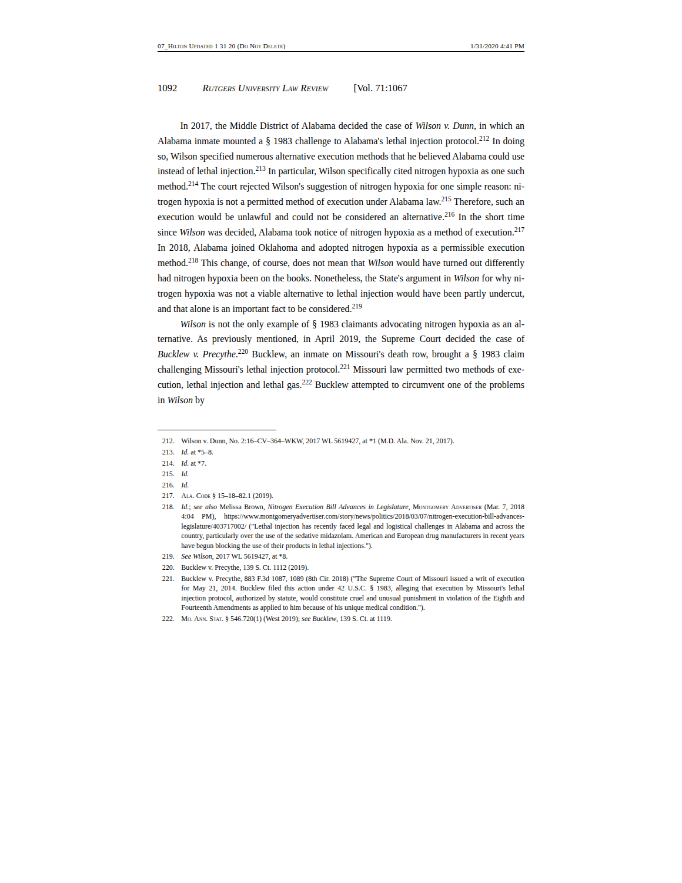07_Hilton Updated 1 31 20 (Do Not Delete)
1/31/2020 4:41 PM
1092 Rutgers University Law Review[Vol. 71:1067
In 2017, the Middle District of Alabama decided the case of Wilson v. Dunn, in which an Alabama inmate mounted a § 1983 challenge to Alabama's lethal injection protocol.212 In doing so, Wilson specified numerous alternative execution methods that he believed Alabama could use instead of lethal injection.213 In particular, Wilson specifically cited nitrogen hypoxia as one such method.214 The court rejected Wilson's suggestion of nitrogen hypoxia for one simple reason: nitrogen hypoxia is not a permitted method of execution under Alabama law.215 Therefore, such an execution would be unlawful and could not be considered an alternative.216 In the short time since Wilson was decided, Alabama took notice of nitrogen hypoxia as a method of execution.217 In 2018, Alabama joined Oklahoma and adopted nitrogen hypoxia as a permissible execution method.218 This change, of course, does not mean that Wilson would have turned out differently had nitrogen hypoxia been on the books. Nonetheless, the State's argument in Wilson for why nitrogen hypoxia was not a viable alternative to lethal injection would have been partly undercut, and that alone is an important fact to be considered.219
Wilson is not the only example of § 1983 claimants advocating nitrogen hypoxia as an alternative. As previously mentioned, in April 2019, the Supreme Court decided the case of Bucklew v. Precythe.220 Bucklew, an inmate on Missouri's death row, brought a § 1983 claim challenging Missouri's lethal injection protocol.221 Missouri law permitted two methods of execution, lethal injection and lethal gas.222 Bucklew attempted to circumvent one of the problems in Wilson by
212.
Wilson v. Dunn, No. 2:16–CV–364–WKW, 2017 WL 5619427, at *1 (M.D. Ala. Nov. 21, 2017).
213.
Id. at *5–8.
214.
Id. at *7.
215.
Id.
216.
Id.
217.
Ala. Code § 15–18–82.1 (2019).
218.
Id.; see also Melissa Brown, Nitrogen Execution Bill Advances in Legislature, Montgomery Advertiser (Mar. 7, 2018 4:04 PM), https://www.montgomeryadvertiser.com/story/news/politics/2018/03/07/nitrogen-execution-bill-advances-legislature/403717002/ ("Lethal injection has recently faced legal and logistical challenges in Alabama and across the country, particularly over the use of the sedative midazolam. American and European drug manufacturers in recent years have begun blocking the use of their products in lethal injections.").
219.
See Wilson, 2017 WL 5619427, at *8.
220.
Bucklew v. Precythe, 139 S. Ct. 1112 (2019).
221.
Bucklew v. Precythe, 883 F.3d 1087, 1089 (8th Cir. 2018) ("The Supreme Court of Missouri issued a writ of execution for May 21, 2014. Bucklew filed this action under 42 U.S.C. § 1983, alleging that execution by Missouri's lethal injection protocol, authorized by statute, would constitute cruel and unusual punishment in violation of the Eighth and Fourteenth Amendments as applied to him because of his unique medical condition.").
222.
Mo. Ann. Stat. § 546.720(1) (West 2019); see Bucklew, 139 S. Ct. at 1119.